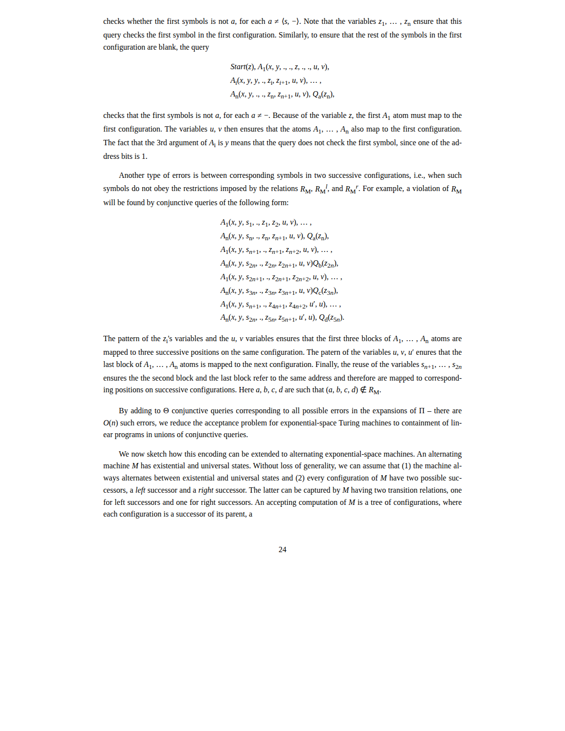checks whether the first symbols is not a, for each a ≠ ⟨s, −⟩. Note that the variables z1, … , zn ensure that this query checks the first symbol in the first configuration. Similarly, to ensure that the rest of the symbols in the first configuration are blank, the query
Start(z), A1(x, y, ., ., z, ., ., u, v),
Ai(x, y, y, ., zi, zi+1, u, v), … ,
An(x, y, ., ., zn, zn+1, u, v), Qa(zn),
checks that the first symbols is not a, for each a ≠ −. Because of the variable z, the first A1 atom must map to the first configuration. The variables u, v then ensures that the atoms A1, … , An also map to the first configuration. The fact that the 3rd argument of Ai is y means that the query does not check the first symbol, since one of the address bits is 1.
Another type of errors is between corresponding symbols in two successive configurations, i.e., when such symbols do not obey the restrictions imposed by the relations RM, RMl, and RMr. For example, a violation of RM will be found by conjunctive queries of the following form:
A1(x, y, s1, ., z1, z2, u, v), … ,
An(x, y, sn, ., zn, zn+1, u, v), Qa(zn),
A1(x, y, sn+1, ., zn+1, zn+2, u, v), … ,
An(x, y, s2n, ., z2n, z2n+1, u, v)Qb(z2n),
A1(x, y, s2n+1, ., z2n+1, z2n+2, u, v), … ,
An(x, y, s3n, ., z3n, z3n+1, u, v)Qc(z3n),
A1(x, y, sn+1, ., z4n+1, z4n+2, u′, u), … ,
An(x, y, s2n, ., z5n, z5n+1, u′, u), Qd(z5n).
The pattern of the zi's variables and the u, v variables ensures that the first three blocks of A1, … , An atoms are mapped to three successive positions on the same configuration. The patern of the variables u, v, u′ enures that the last block of A1, … , An atoms is mapped to the next configuration. Finally, the reuse of the variables sn+1, … , s2n ensures the the second block and the last block refer to the same address and therefore are mapped to corresponding positions on successive configurations. Here a, b, c, d are such that (a, b, c, d) ∉ RM.
By adding to Θ conjunctive queries corresponding to all possible errors in the expansions of Π – there are O(n) such errors, we reduce the acceptance problem for exponential-space Turing machines to containment of linear programs in unions of conjunctive queries.
We now sketch how this encoding can be extended to alternating exponential-space machines. An alternating machine M has existential and universal states. Without loss of generality, we can assume that (1) the machine always alternates between existential and universal states and (2) every configuration of M have two possible successors, a left successor and a right successor. The latter can be captured by M having two transition relations, one for left successors and one for right successors. An accepting computation of M is a tree of configurations, where each configuration is a successor of its parent, a
24